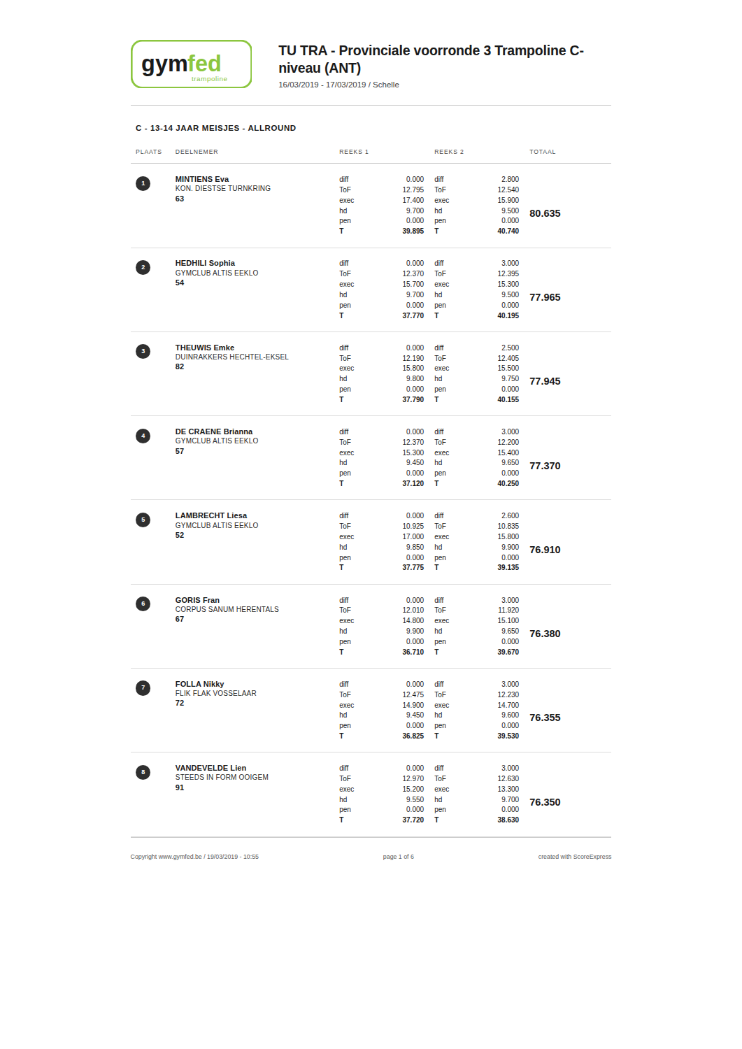gym fed trampoline
TU TRA - Provinciale voorronde 3 Trampoline C-niveau (ANT)
16/03/2019 - 17/03/2019 / Schelle
C - 13-14 JAAR MEISJES - ALLROUND
| PLAATS | DEELNEMER | REEKS 1 | REEKS 2 | TOTAAL |
| --- | --- | --- | --- | --- |
| 1 | MINTIENS Eva KON. DIESTSE TURNKRING 63 | diff 0.000 ToF 12.795 exec 17.400 hd 9.700 pen 0.000 T 39.895 | diff 2.800 ToF 12.540 exec 15.900 hd 9.500 pen 0.000 T 40.740 | 80.635 |
| 2 | HEDHILI Sophia GYMCLUB ALTIS EEKLO 54 | diff 0.000 ToF 12.370 exec 15.700 hd 9.700 pen 0.000 T 37.770 | diff 3.000 ToF 12.395 exec 15.300 hd 9.500 pen 0.000 T 40.195 | 77.965 |
| 3 | THEUWIS Emke DUINRAKKERS HECHTEL-EKSEL 82 | diff 0.000 ToF 12.190 exec 15.800 hd 9.800 pen 0.000 T 37.790 | diff 2.500 ToF 12.405 exec 15.500 hd 9.750 pen 0.000 T 40.155 | 77.945 |
| 4 | DE CRAENE Brianna GYMCLUB ALTIS EEKLO 57 | diff 0.000 ToF 12.370 exec 15.300 hd 9.450 pen 0.000 T 37.120 | diff 3.000 ToF 12.200 exec 15.400 hd 9.650 pen 0.000 T 40.250 | 77.370 |
| 5 | LAMBRECHT Liesa GYMCLUB ALTIS EEKLO 52 | diff 0.000 ToF 10.925 exec 17.000 hd 9.850 pen 0.000 T 37.775 | diff 2.600 ToF 10.835 exec 15.800 hd 9.900 pen 0.000 T 39.135 | 76.910 |
| 6 | GORIS Fran CORPUS SANUM HERENTALS 67 | diff 0.000 ToF 12.010 exec 14.800 hd 9.900 pen 0.000 T 36.710 | diff 3.000 ToF 11.920 exec 15.100 hd 9.650 pen 0.000 T 39.670 | 76.380 |
| 7 | FOLLA Nikky FLIK FLAK VOSSELAAR 72 | diff 0.000 ToF 12.475 exec 14.900 hd 9.450 pen 0.000 T 36.825 | diff 3.000 ToF 12.230 exec 14.700 hd 9.600 pen 0.000 T 39.530 | 76.355 |
| 8 | VANDEVELDE Lien STEEDS IN FORM OOIGEM 91 | diff 0.000 ToF 12.970 exec 15.200 hd 9.550 pen 0.000 T 37.720 | diff 3.000 ToF 12.630 exec 13.300 hd 9.700 pen 0.000 T 38.630 | 76.350 |
Copyright www.gymfed.be / 19/03/2019 - 10:55
page 1 of 6
created with ScoreExpress